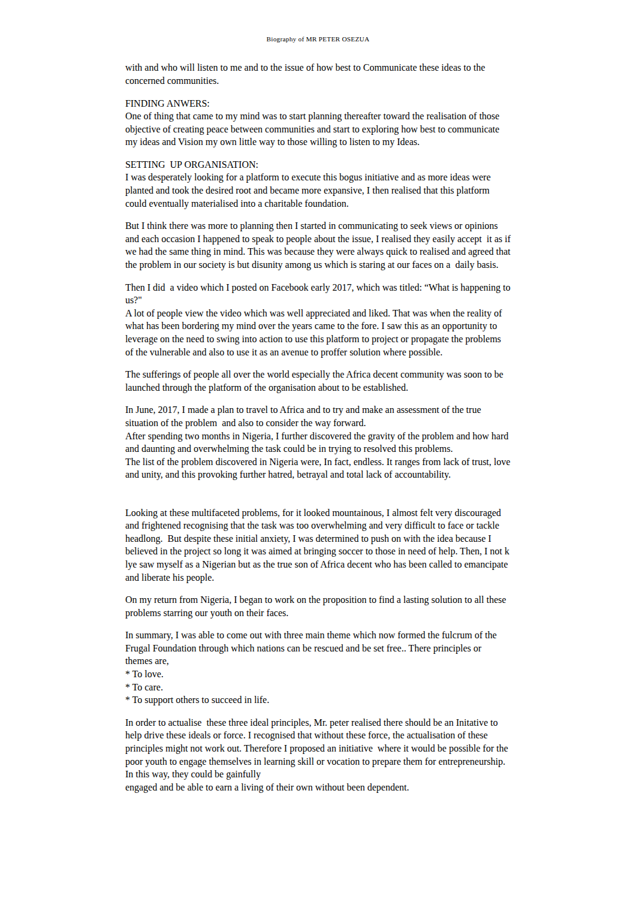Biography of MR PETER OSEZUA
with and who will listen to me and to the issue of how best to Communicate these ideas to the concerned communities.
FINDING ANWERS:
One of thing that came to my mind was to start planning thereafter toward the realisation of those objective of creating peace between communities and start to exploring how best to communicate my ideas and Vision my own little way to those willing to listen to my Ideas.
SETTING UP ORGANISATION:
I was desperately looking for a platform to execute this bogus initiative and as more ideas were planted and took the desired root and became more expansive, I then realised that this platform could eventually materialised into a charitable foundation.
But I think there was more to planning then I started in communicating to seek views or opinions and each occasion I happened to speak to people about the issue, I realised they easily accept it as if we had the same thing in mind. This was because they were always quick to realised and agreed that the problem in our society is but disunity among us which is staring at our faces on a daily basis.
Then I did a video which I posted on Facebook early 2017, which was titled: “What is happening to us?"
A lot of people view the video which was well appreciated and liked. That was when the reality of what has been bordering my mind over the years came to the fore. I saw this as an opportunity to leverage on the need to swing into action to use this platform to project or propagate the problems of the vulnerable and also to use it as an avenue to proffer solution where possible.
The sufferings of people all over the world especially the Africa decent community was soon to be launched through the platform of the organisation about to be established.
In June, 2017, I made a plan to travel to Africa and to try and make an assessment of the true situation of the problem and also to consider the way forward.
After spending two months in Nigeria, I further discovered the gravity of the problem and how hard and daunting and overwhelming the task could be in trying to resolved this problems.
The list of the problem discovered in Nigeria were, In fact, endless. It ranges from lack of trust, love and unity, and this provoking further hatred, betrayal and total lack of accountability.
Looking at these multifaceted problems, for it looked mountainous, I almost felt very discouraged and frightened recognising that the task was too overwhelming and very difficult to face or tackle headlong. But despite these initial anxiety, I was determined to push on with the idea because I believed in the project so long it was aimed at bringing soccer to those in need of help. Then, I not k lye saw myself as a Nigerian but as the true son of Africa decent who has been called to emancipate and liberate his people.
On my return from Nigeria, I began to work on the proposition to find a lasting solution to all these problems starring our youth on their faces.
In summary, I was able to come out with three main theme which now formed the fulcrum of the Frugal Foundation through which nations can be rescued and be set free.. There principles or themes are,
To love.
To care.
To support others to succeed in life.
In order to actualise these three ideal principles, Mr. peter realised there should be an Initative to help drive these ideals or force. I recognised that without these force, the actualisation of these principles might not work out. Therefore I proposed an initiative where it would be possible for the poor youth to engage themselves in learning skill or vocation to prepare them for entrepreneurship. In this way, they could be gainfully
engaged and be able to earn a living of their own without been dependent.